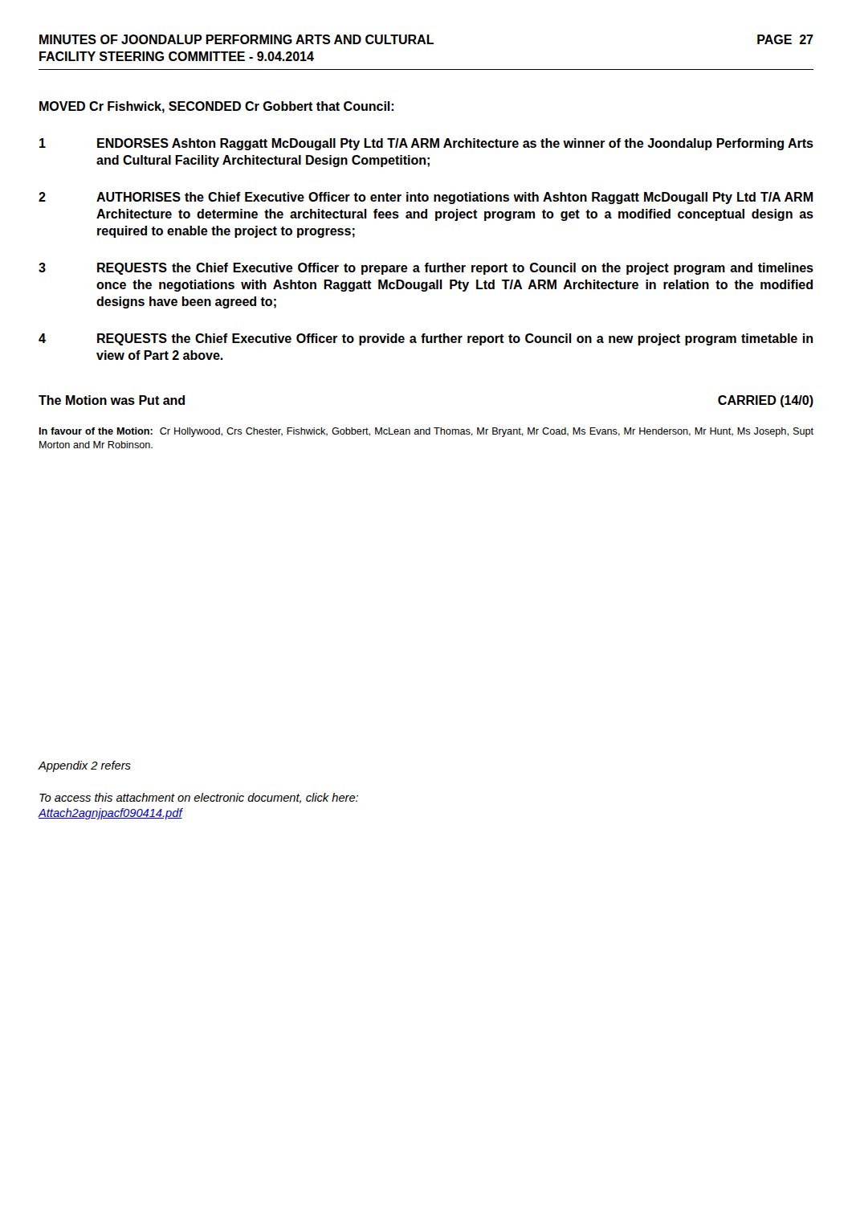Minutes of Joondalup Performing Arts and Cultural
Facility Steering Committee - 9.04.2014
Page 27
MOVED Cr Fishwick, SECONDED Cr Gobbert that Council:
ENDORSES Ashton Raggatt McDougall Pty Ltd T/A ARM Architecture as the winner of the Joondalup Performing Arts and Cultural Facility Architectural Design Competition;
AUTHORISES the Chief Executive Officer to enter into negotiations with Ashton Raggatt McDougall Pty Ltd T/A ARM Architecture to determine the architectural fees and project program to get to a modified conceptual design as required to enable the project to progress;
REQUESTS the Chief Executive Officer to prepare a further report to Council on the project program and timelines once the negotiations with Ashton Raggatt McDougall Pty Ltd T/A ARM Architecture in relation to the modified designs have been agreed to;
REQUESTS the Chief Executive Officer to provide a further report to Council on a new project program timetable in view of Part 2 above.
The Motion was Put and CARRIED (14/0)
In favour of the Motion: Cr Hollywood, Crs Chester, Fishwick, Gobbert, McLean and Thomas, Mr Bryant, Mr Coad, Ms Evans, Mr Henderson, Mr Hunt, Ms Joseph, Supt Morton and Mr Robinson.
Appendix 2 refers
To access this attachment on electronic document, click here:
Attach2agnjpacf090414.pdf